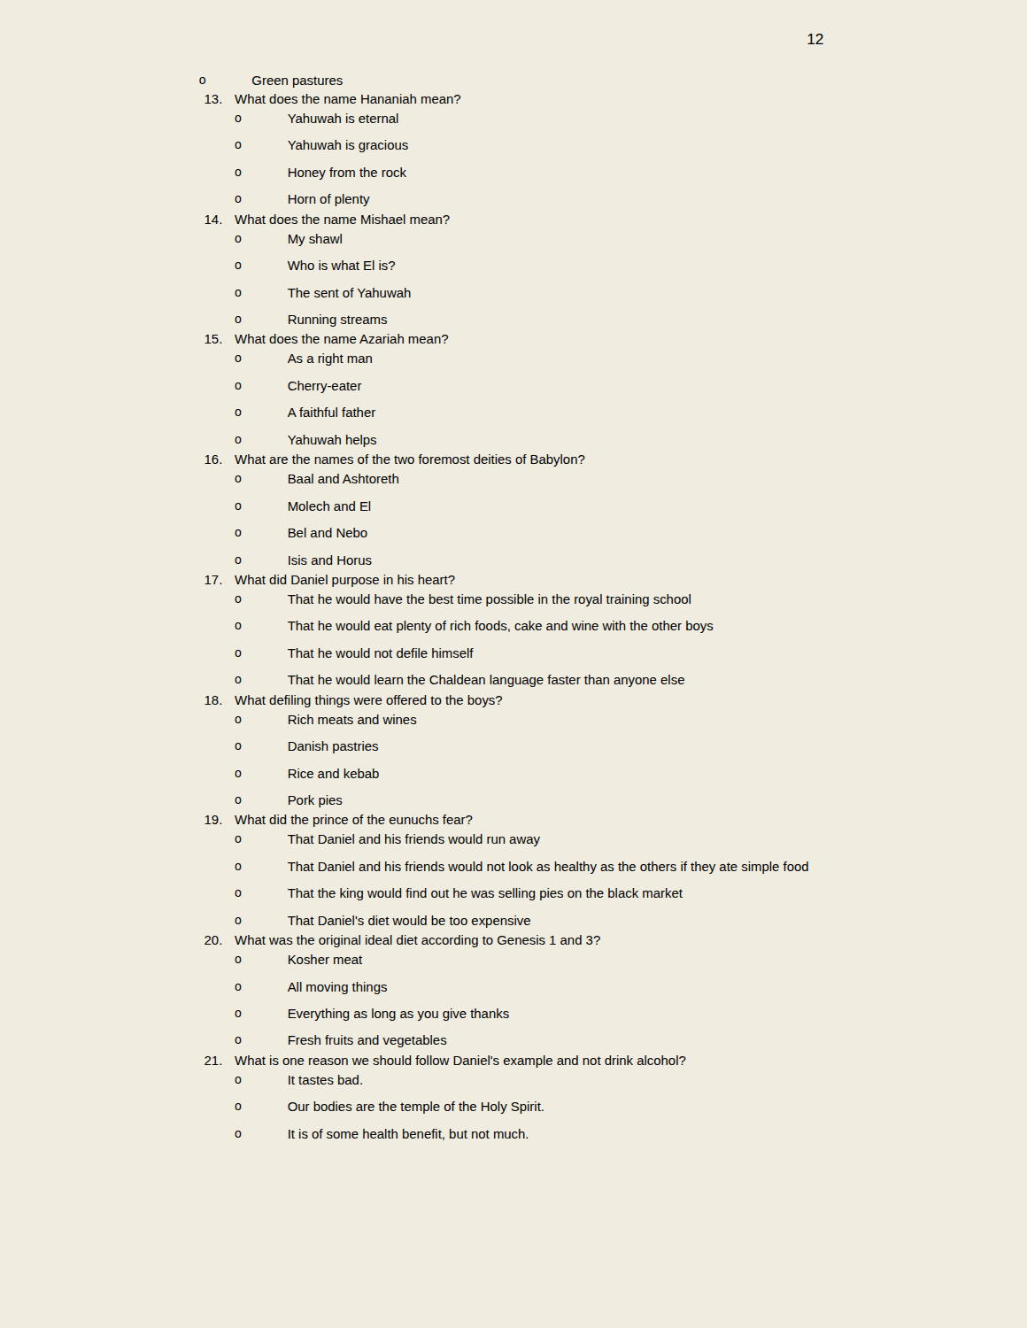12
Green pastures
What does the name Hananiah mean?
Yahuwah is eternal
Yahuwah is gracious
Honey from the rock
Horn of plenty
What does the name Mishael mean?
My shawl
Who is what El is?
The sent of Yahuwah
Running streams
What does the name Azariah mean?
As a right man
Cherry-eater
A faithful father
Yahuwah helps
What are the names of the two foremost deities of Babylon?
Baal and Ashtoreth
Molech and El
Bel and Nebo
Isis and Horus
What did Daniel purpose in his heart?
That he would have the best time possible in the royal training school
That he would eat plenty of rich foods, cake and wine with the other boys
That he would not defile himself
That he would learn the Chaldean language faster than anyone else
What defiling things were offered to the boys?
Rich meats and wines
Danish pastries
Rice and kebab
Pork pies
What did the prince of the eunuchs fear?
That Daniel and his friends would run away
That Daniel and his friends would not look as healthy as the others if they ate simple food
That the king would find out he was selling pies on the black market
That Daniel's diet would be too expensive
What was the original ideal diet according to Genesis 1 and 3?
Kosher meat
All moving things
Everything as long as you give thanks
Fresh fruits and vegetables
What is one reason we should follow Daniel's example and not drink alcohol?
It tastes bad.
Our bodies are the temple of the Holy Spirit.
It is of some health benefit, but not much.